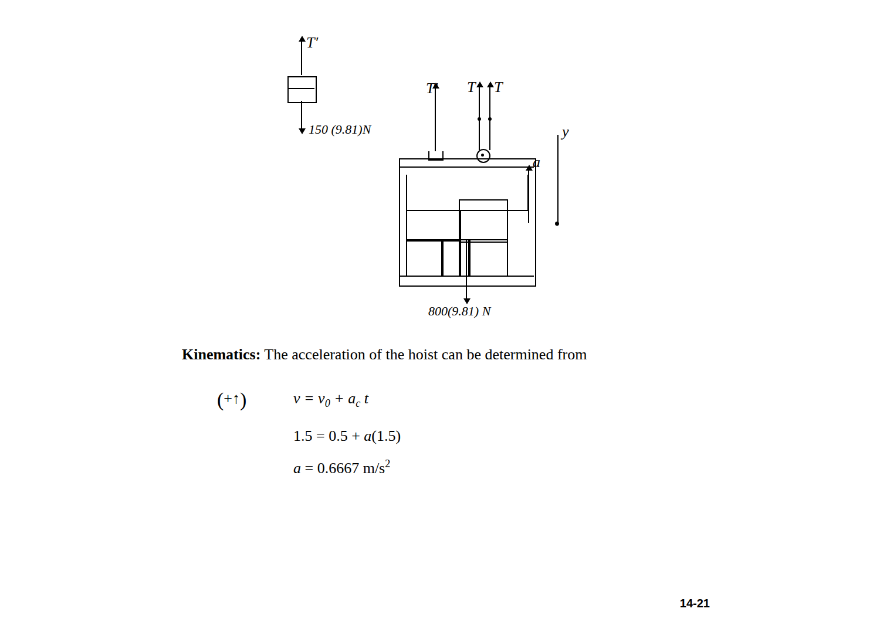T′
150 (9.81)N
T′
T T
800(9.81) N
a
y
Kinematics: The acceleration of the hoist can be determined from
(+↑)
v = v0 + ac t
1.5 = 0.5 + a(1.5)
a = 0.6667 m/s2
14-21